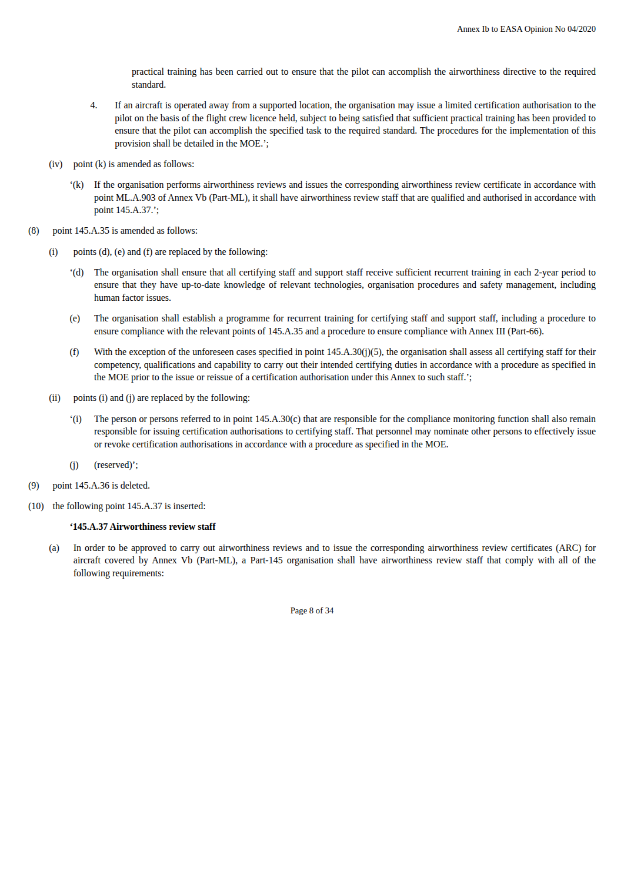Annex Ib to EASA Opinion No 04/2020
practical training has been carried out to ensure that the pilot can accomplish the airworthiness directive to the required standard.
4. If an aircraft is operated away from a supported location, the organisation may issue a limited certification authorisation to the pilot on the basis of the flight crew licence held, subject to being satisfied that sufficient practical training has been provided to ensure that the pilot can accomplish the specified task to the required standard. The procedures for the implementation of this provision shall be detailed in the MOE.’;
(iv) point (k) is amended as follows:
‘(k) If the organisation performs airworthiness reviews and issues the corresponding airworthiness review certificate in accordance with point ML.A.903 of Annex Vb (Part-ML), it shall have airworthiness review staff that are qualified and authorised in accordance with point 145.A.37.’;
(8) point 145.A.35 is amended as follows:
(i) points (d), (e) and (f) are replaced by the following:
‘(d) The organisation shall ensure that all certifying staff and support staff receive sufficient recurrent training in each 2-year period to ensure that they have up-to-date knowledge of relevant technologies, organisation procedures and safety management, including human factor issues.
(e) The organisation shall establish a programme for recurrent training for certifying staff and support staff, including a procedure to ensure compliance with the relevant points of 145.A.35 and a procedure to ensure compliance with Annex III (Part-66).
(f) With the exception of the unforeseen cases specified in point 145.A.30(j)(5), the organisation shall assess all certifying staff for their competency, qualifications and capability to carry out their intended certifying duties in accordance with a procedure as specified in the MOE prior to the issue or reissue of a certification authorisation under this Annex to such staff.’;
(ii) points (i) and (j) are replaced by the following:
‘(i) The person or persons referred to in point 145.A.30(c) that are responsible for the compliance monitoring function shall also remain responsible for issuing certification authorisations to certifying staff. That personnel may nominate other persons to effectively issue or revoke certification authorisations in accordance with a procedure as specified in the MOE.
(j) (reserved)’;
(9) point 145.A.36 is deleted.
(10) the following point 145.A.37 is inserted:
‘145.A.37 Airworthiness review staff
(a) In order to be approved to carry out airworthiness reviews and to issue the corresponding airworthiness review certificates (ARC) for aircraft covered by Annex Vb (Part-ML), a Part-145 organisation shall have airworthiness review staff that comply with all of the following requirements:
Page 8 of 34